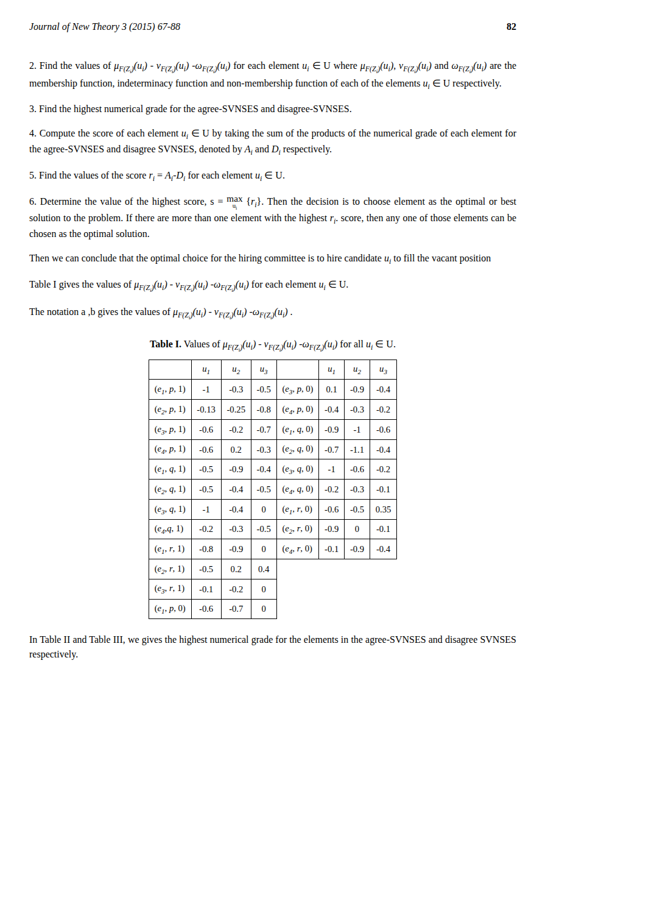Journal of New Theory 3 (2015) 67-88 82
2. Find the values of μF(Zi)(ui) - νF(Zi)(ui) -ωF(Zi)(ui) for each element ui ∈ U where μF(Zi)(ui), νF(Zi)(ui) and ωF(Zi)(ui) are the membership function, indeterminacy function and non-membership function of each of the elements ui ∈ U respectively.
3. Find the highest numerical grade for the agree-SVNSES and disagree-SVNSES.
4. Compute the score of each element ui ∈ U by taking the sum of the products of the numerical grade of each element for the agree-SVNSES and disagree SVNSES, denoted by Ai and Di respectively.
5. Find the values of the score ri = Ai-Di for each element ui ∈ U.
6. Determine the value of the highest score, s = max ui {ri}. Then the decision is to choose element as the optimal or best solution to the problem. If there are more than one element with the highest ri. score, then any one of those elements can be chosen as the optimal solution.
Then we can conclude that the optimal choice for the hiring committee is to hire candidate ui to fill the vacant position
Table I gives the values of μF(Zi)(ui) - νF(Zi)(ui) -ωF(Zi)(ui) for each element ui ∈ U.
The notation a ,b gives the values of μF(Zi)(ui) - νF(Zi)(ui) -ωF(Zi)(ui) .
Table I. Values of μF(Zi)(ui) - νF(Zi)(ui) -ωF(Zi)(ui) for all ui ∈ U.
| | u 1 | u 2 | u 3 | | u 1 | u 2 | u 3 |
| ( e 1 , p , 1) | -1 | -0.3 | -0.5 | ( e 3 , p , 0) | 0.1 | -0.9 | -0.4 |
| ( e 2 , p , 1) | -0.13 | -0.25 | -0.8 | ( e 4 , p , 0) | -0.4 | -0.3 | -0.2 |
| ( e 3 , p , 1) | -0.6 | -0.2 | -0.7 | ( e 1 , q , 0) | -0.9 | -1 | -0.6 |
| ( e 4 , p , 1) | -0.6 | 0.2 | -0.3 | ( e 2 , q , 0) | -0.7 | -1.1 | -0.4 |
| ( e 1 , q , 1) | -0.5 | -0.9 | -0.4 | ( e 3 , q , 0) | -1 | -0.6 | -0.2 |
| ( e 2 , q , 1) | -0.5 | -0.4 | -0.5 | ( e 4 , q , 0) | -0.2 | -0.3 | -0.1 |
| ( e 3 , q , 1) | -1 | -0.4 | 0 | ( e 1 , r , 0) | -0.6 | -0.5 | 0.35 |
| ( e 4 , q , 1) | -0.2 | -0.3 | -0.5 | ( e 2 , r , 0) | -0.9 | 0 | -0.1 |
| ( e 1 , r , 1) | -0.8 | -0.9 | 0 | ( e 4 , r , 0) | -0.1 | -0.9 | -0.4 |
| ( e 2 , r , 1) | -0.5 | 0.2 | 0.4 | | | | |
| ( e 3 , r , 1) | -0.1 | -0.2 | 0 | | | | |
| ( e 1 , p , 0) | -0.6 | -0.7 | 0 | | | | |
In Table II and Table III, we gives the highest numerical grade for the elements in the agree-SVNSES and disagree SVNSES respectively.